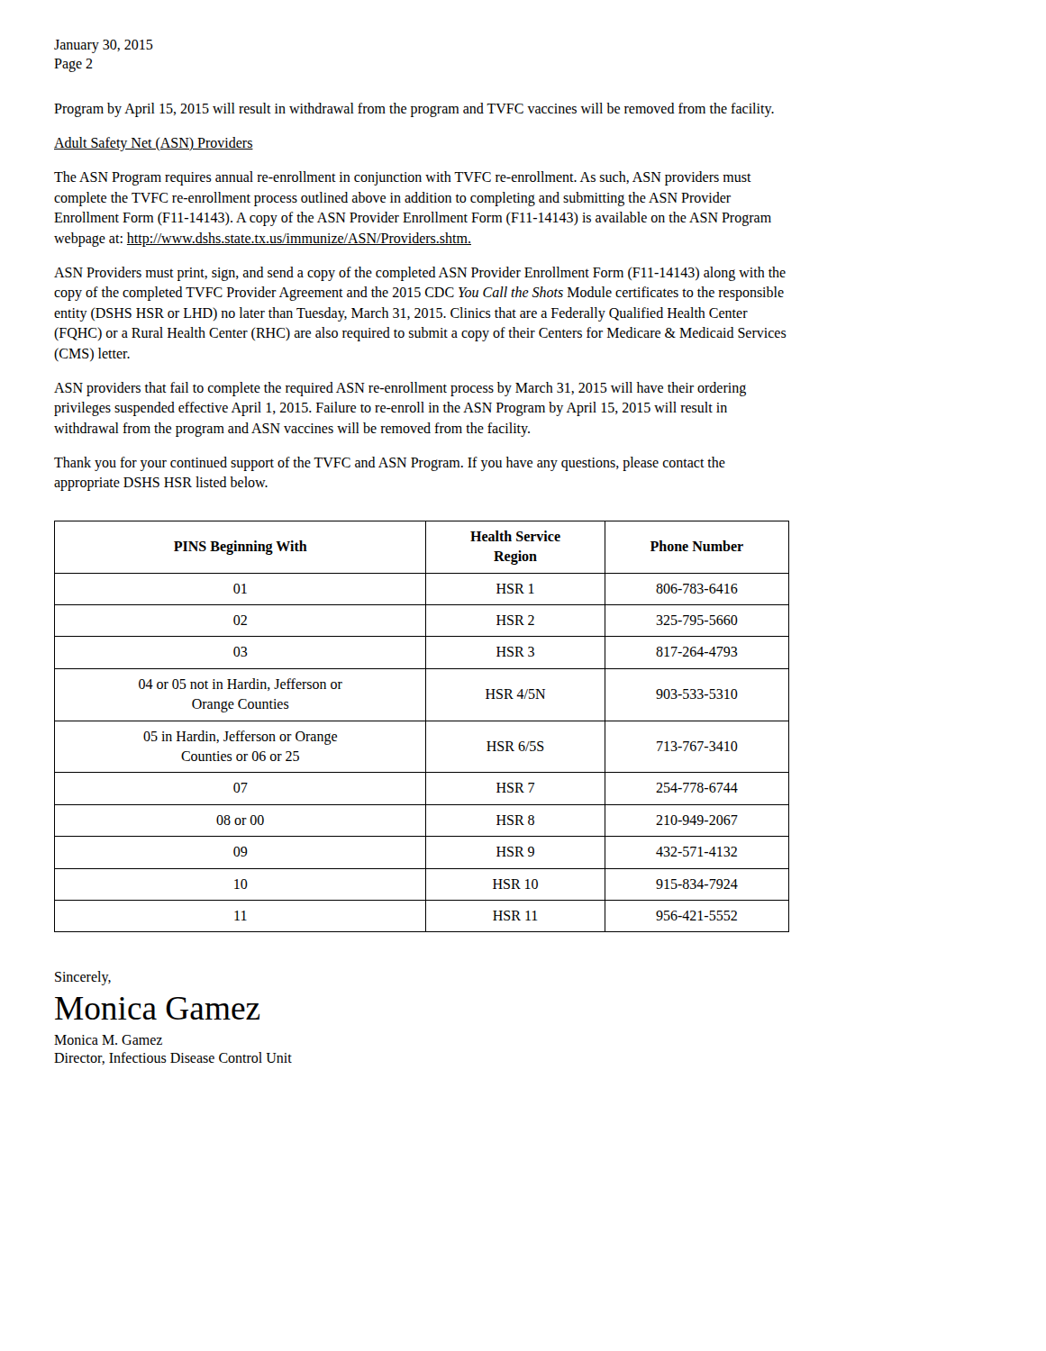January 30, 2015
Page 2
Program by April 15, 2015 will result in withdrawal from the program and TVFC vaccines will be removed from the facility.
Adult Safety Net (ASN) Providers
The ASN Program requires annual re-enrollment in conjunction with TVFC re-enrollment. As such, ASN providers must complete the TVFC re-enrollment process outlined above in addition to completing and submitting the ASN Provider Enrollment Form (F11-14143). A copy of the ASN Provider Enrollment Form (F11-14143) is available on the ASN Program webpage at: http://www.dshs.state.tx.us/immunize/ASN/Providers.shtm.
ASN Providers must print, sign, and send a copy of the completed ASN Provider Enrollment Form (F11-14143) along with the copy of the completed TVFC Provider Agreement and the 2015 CDC You Call the Shots Module certificates to the responsible entity (DSHS HSR or LHD) no later than Tuesday, March 31, 2015. Clinics that are a Federally Qualified Health Center (FQHC) or a Rural Health Center (RHC) are also required to submit a copy of their Centers for Medicare & Medicaid Services (CMS) letter.
ASN providers that fail to complete the required ASN re-enrollment process by March 31, 2015 will have their ordering privileges suspended effective April 1, 2015. Failure to re-enroll in the ASN Program by April 15, 2015 will result in withdrawal from the program and ASN vaccines will be removed from the facility.
Thank you for your continued support of the TVFC and ASN Program. If you have any questions, please contact the appropriate DSHS HSR listed below.
| PINS Beginning With | Health Service Region | Phone Number |
| --- | --- | --- |
| 01 | HSR 1 | 806-783-6416 |
| 02 | HSR 2 | 325-795-5660 |
| 03 | HSR 3 | 817-264-4793 |
| 04 or 05 not in Hardin, Jefferson or Orange Counties | HSR 4/5N | 903-533-5310 |
| 05 in Hardin, Jefferson or Orange Counties or 06 or 25 | HSR 6/5S | 713-767-3410 |
| 07 | HSR 7 | 254-778-6744 |
| 08 or 00 | HSR 8 | 210-949-2067 |
| 09 | HSR 9 | 432-571-4132 |
| 10 | HSR 10 | 915-834-7924 |
| 11 | HSR 11 | 956-421-5552 |
Sincerely,
Monica Gamez
Monica M. Gamez
Director, Infectious Disease Control Unit